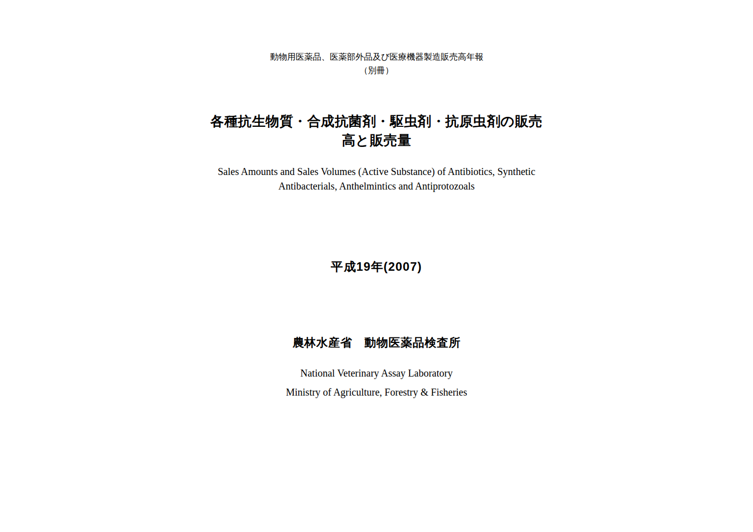動物用医薬品、医薬部外品及び医療機器製造販売高年報
（別冊）
各種抗生物質・合成抗菌剤・駆虫剤・抗原虫剤の販売高と販売量
Sales Amounts and Sales Volumes (Active Substance) of Antibiotics, Synthetic
Antibacterials, Anthelmintics and Antiprotozoals
平成19年(2007)
農林水産省　動物医薬品検査所
National Veterinary Assay Laboratory
Ministry of Agriculture, Forestry & Fisheries